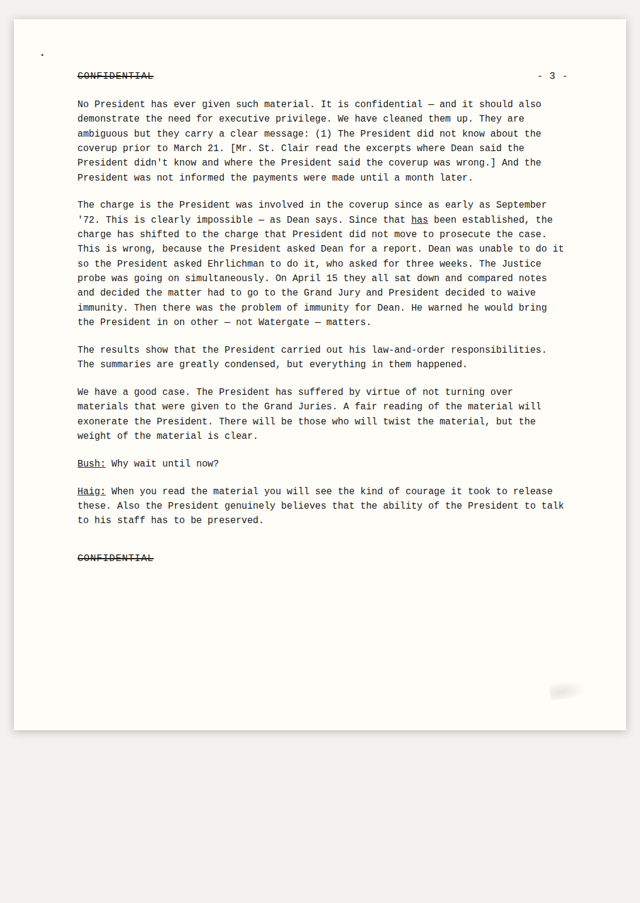•
CONFIDENTIAL - 3 -
No President has ever given such material. It is confidential — and it should also demonstrate the need for executive privilege. We have cleaned them up. They are ambiguous but they carry a clear message: (1) The President did not know about the coverup prior to March 21. [Mr. St. Clair read the excerpts where Dean said the President didn't know and where the President said the coverup was wrong.] And the President was not informed the payments were made until a month later.
The charge is the President was involved in the coverup since as early as September '72. This is clearly impossible — as Dean says. Since that has been established, the charge has shifted to the charge that President did not move to prosecute the case. This is wrong, because the President asked Dean for a report. Dean was unable to do it so the President asked Ehrlichman to do it, who asked for three weeks. The Justice probe was going on simultaneously. On April 15 they all sat down and compared notes and decided the matter had to go to the Grand Jury and President decided to waive immunity. Then there was the problem of immunity for Dean. He warned he would bring the President in on other — not Watergate — matters.
The results show that the President carried out his law-and-order responsibilities. The summaries are greatly condensed, but everything in them happened.
We have a good case. The President has suffered by virtue of not turning over materials that were given to the Grand Juries. A fair reading of the material will exonerate the President. There will be those who will twist the material, but the weight of the material is clear.
Bush: Why wait until now?
Haig: When you read the material you will see the kind of courage it took to release these. Also the President genuinely believes that the ability of the President to talk to his staff has to be preserved.
CONFIDENTIAL